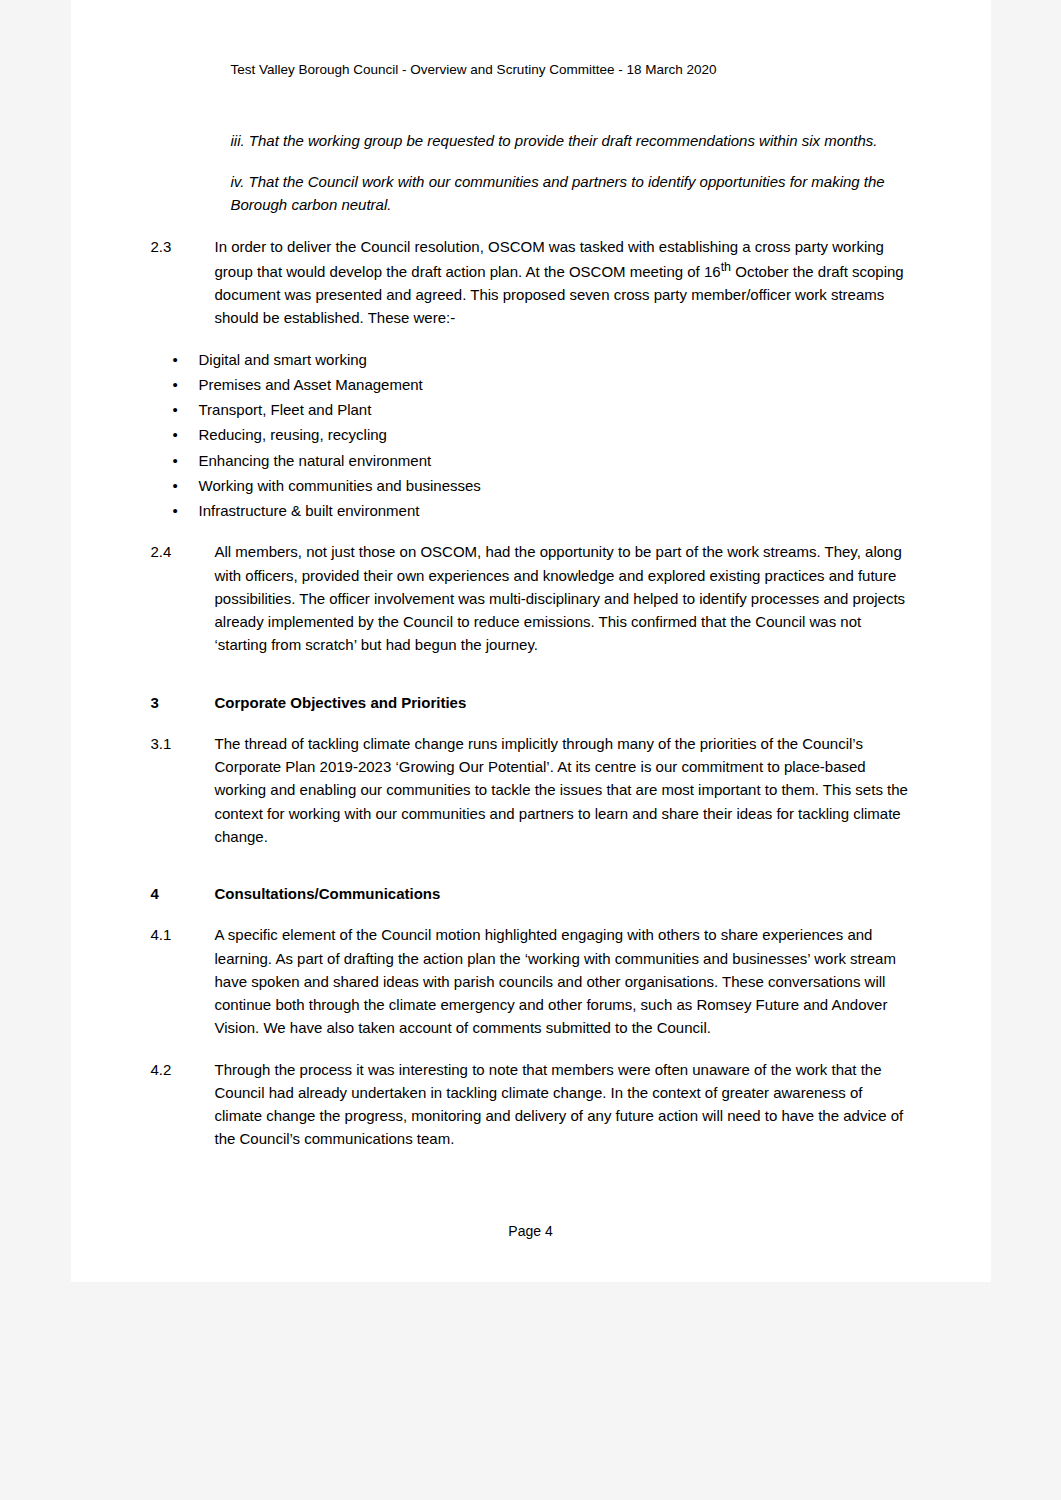Test Valley Borough Council - Overview and Scrutiny Committee - 18 March 2020
iii. That the working group be requested to provide their draft recommendations within six months.
iv. That the Council work with our communities and partners to identify opportunities for making the Borough carbon neutral.
2.3
In order to deliver the Council resolution, OSCOM was tasked with establishing a cross party working group that would develop the draft action plan. At the OSCOM meeting of 16th October the draft scoping document was presented and agreed. This proposed seven cross party member/officer work streams should be established. These were:-
Digital and smart working
Premises and Asset Management
Transport, Fleet and Plant
Reducing, reusing, recycling
Enhancing the natural environment
Working with communities and businesses
Infrastructure & built environment
2.4
All members, not just those on OSCOM, had the opportunity to be part of the work streams. They, along with officers, provided their own experiences and knowledge and explored existing practices and future possibilities. The officer involvement was multi-disciplinary and helped to identify processes and projects already implemented by the Council to reduce emissions. This confirmed that the Council was not ‘starting from scratch’ but had begun the journey.
3 Corporate Objectives and Priorities
3.1
The thread of tackling climate change runs implicitly through many of the priorities of the Council’s Corporate Plan 2019-2023 ‘Growing Our Potential’. At its centre is our commitment to place-based working and enabling our communities to tackle the issues that are most important to them. This sets the context for working with our communities and partners to learn and share their ideas for tackling climate change.
4 Consultations/Communications
4.1
A specific element of the Council motion highlighted engaging with others to share experiences and learning. As part of drafting the action plan the ‘working with communities and businesses’ work stream have spoken and shared ideas with parish councils and other organisations. These conversations will continue both through the climate emergency and other forums, such as Romsey Future and Andover Vision. We have also taken account of comments submitted to the Council.
4.2
Through the process it was interesting to note that members were often unaware of the work that the Council had already undertaken in tackling climate change. In the context of greater awareness of climate change the progress, monitoring and delivery of any future action will need to have the advice of the Council’s communications team.
Page 4